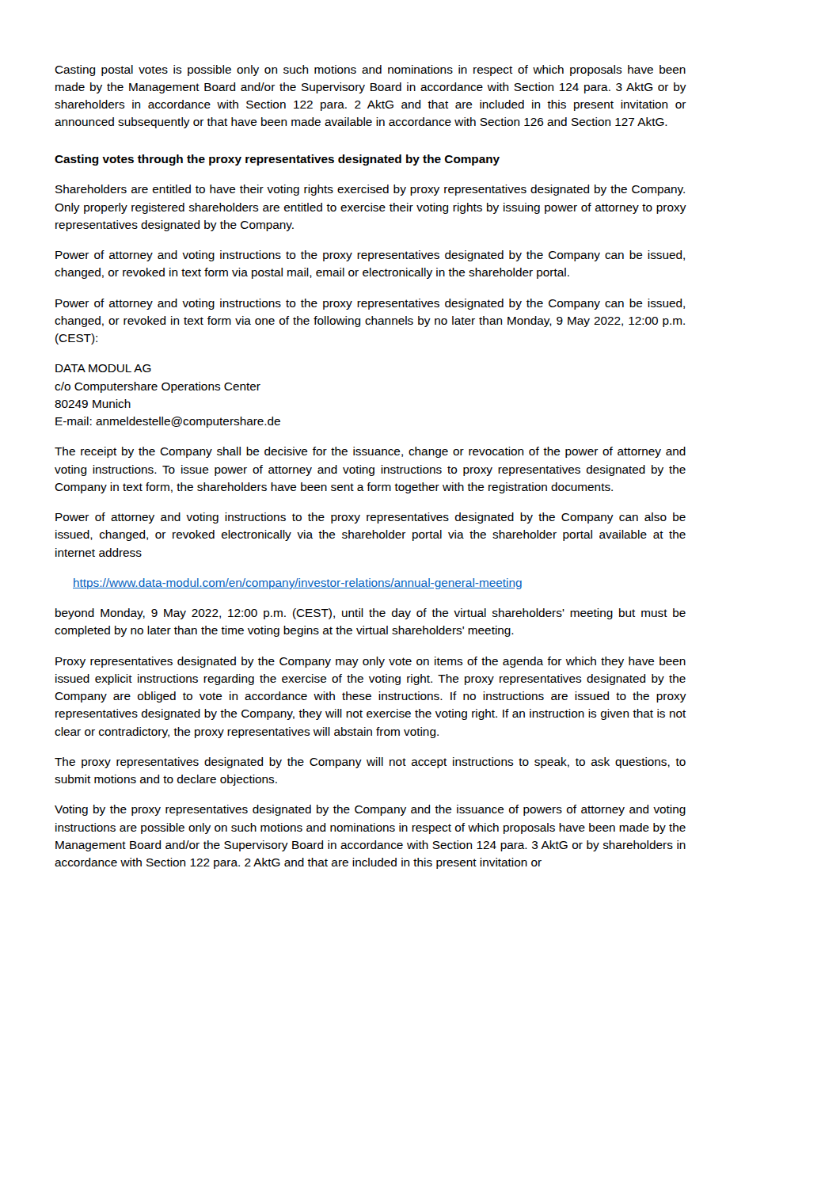Casting postal votes is possible only on such motions and nominations in respect of which proposals have been made by the Management Board and/or the Supervisory Board in accordance with Section 124 para. 3 AktG or by shareholders in accordance with Section 122 para. 2 AktG and that are included in this present invitation or announced subsequently or that have been made available in accordance with Section 126 and Section 127 AktG.
Casting votes through the proxy representatives designated by the Company
Shareholders are entitled to have their voting rights exercised by proxy representatives designated by the Company. Only properly registered shareholders are entitled to exercise their voting rights by issuing power of attorney to proxy representatives designated by the Company.
Power of attorney and voting instructions to the proxy representatives designated by the Company can be issued, changed, or revoked in text form via postal mail, email or electronically in the shareholder portal.
Power of attorney and voting instructions to the proxy representatives designated by the Company can be issued, changed, or revoked in text form via one of the following channels by no later than Monday, 9 May 2022, 12:00 p.m. (CEST):
DATA MODUL AG
c/o Computershare Operations Center
80249 Munich
E-mail: anmeldestelle@computershare.de
The receipt by the Company shall be decisive for the issuance, change or revocation of the power of attorney and voting instructions. To issue power of attorney and voting instructions to proxy representatives designated by the Company in text form, the shareholders have been sent a form together with the registration documents.
Power of attorney and voting instructions to the proxy representatives designated by the Company can also be issued, changed, or revoked electronically via the shareholder portal via the shareholder portal available at the internet address
https://www.data-modul.com/en/company/investor-relations/annual-general-meeting
beyond Monday, 9 May 2022, 12:00 p.m. (CEST), until the day of the virtual shareholders' meeting but must be completed by no later than the time voting begins at the virtual shareholders' meeting.
Proxy representatives designated by the Company may only vote on items of the agenda for which they have been issued explicit instructions regarding the exercise of the voting right. The proxy representatives designated by the Company are obliged to vote in accordance with these instructions. If no instructions are issued to the proxy representatives designated by the Company, they will not exercise the voting right. If an instruction is given that is not clear or contradictory, the proxy representatives will abstain from voting.
The proxy representatives designated by the Company will not accept instructions to speak, to ask questions, to submit motions and to declare objections.
Voting by the proxy representatives designated by the Company and the issuance of powers of attorney and voting instructions are possible only on such motions and nominations in respect of which proposals have been made by the Management Board and/or the Supervisory Board in accordance with Section 124 para. 3 AktG or by shareholders in accordance with Section 122 para. 2 AktG and that are included in this present invitation or